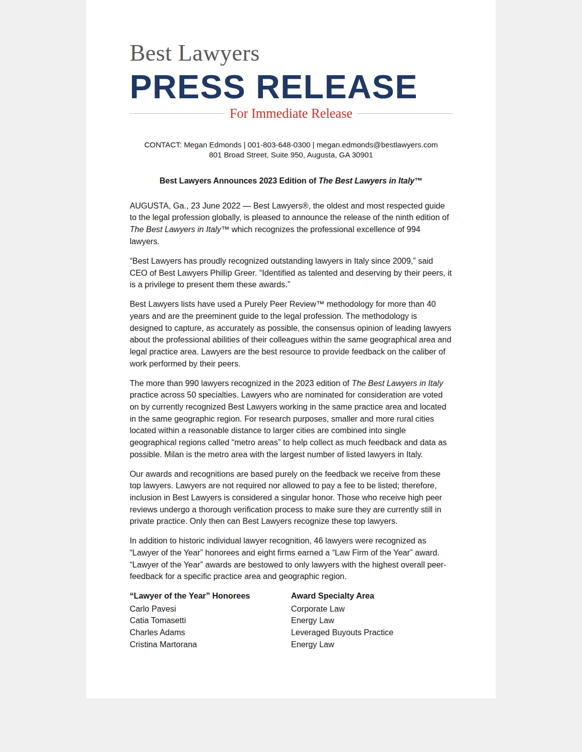Best Lawyers
PRESS RELEASE
For Immediate Release
CONTACT: Megan Edmonds | 001-803-648-0300 | megan.edmonds@bestlawyers.com
801 Broad Street, Suite 950, Augusta, GA 30901
Best Lawyers Announces 2023 Edition of The Best Lawyers in Italy™
AUGUSTA, Ga., 23 June 2022 — Best Lawyers®, the oldest and most respected guide to the legal profession globally, is pleased to announce the release of the ninth edition of The Best Lawyers in Italy™ which recognizes the professional excellence of 994 lawyers.
“Best Lawyers has proudly recognized outstanding lawyers in Italy since 2009,” said CEO of Best Lawyers Phillip Greer. “Identified as talented and deserving by their peers, it is a privilege to present them these awards.”
Best Lawyers lists have used a Purely Peer Review™ methodology for more than 40 years and are the preeminent guide to the legal profession. The methodology is designed to capture, as accurately as possible, the consensus opinion of leading lawyers about the professional abilities of their colleagues within the same geographical area and legal practice area. Lawyers are the best resource to provide feedback on the caliber of work performed by their peers.
The more than 990 lawyers recognized in the 2023 edition of The Best Lawyers in Italy practice across 50 specialties. Lawyers who are nominated for consideration are voted on by currently recognized Best Lawyers working in the same practice area and located in the same geographic region. For research purposes, smaller and more rural cities located within a reasonable distance to larger cities are combined into single geographical regions called “metro areas” to help collect as much feedback and data as possible. Milan is the metro area with the largest number of listed lawyers in Italy.
Our awards and recognitions are based purely on the feedback we receive from these top lawyers. Lawyers are not required nor allowed to pay a fee to be listed; therefore, inclusion in Best Lawyers is considered a singular honor. Those who receive high peer reviews undergo a thorough verification process to make sure they are currently still in private practice. Only then can Best Lawyers recognize these top lawyers.
In addition to historic individual lawyer recognition, 46 lawyers were recognized as “Lawyer of the Year” honorees and eight firms earned a “Law Firm of the Year” award. “Lawyer of the Year” awards are bestowed to only lawyers with the highest overall peer-feedback for a specific practice area and geographic region.
| “Lawyer of the Year” Honorees | Award Specialty Area |
| --- | --- |
| Carlo Pavesi | Corporate Law |
| Catia Tomasetti | Energy Law |
| Charles Adams | Leveraged Buyouts Practice |
| Cristina Martorana | Energy Law |